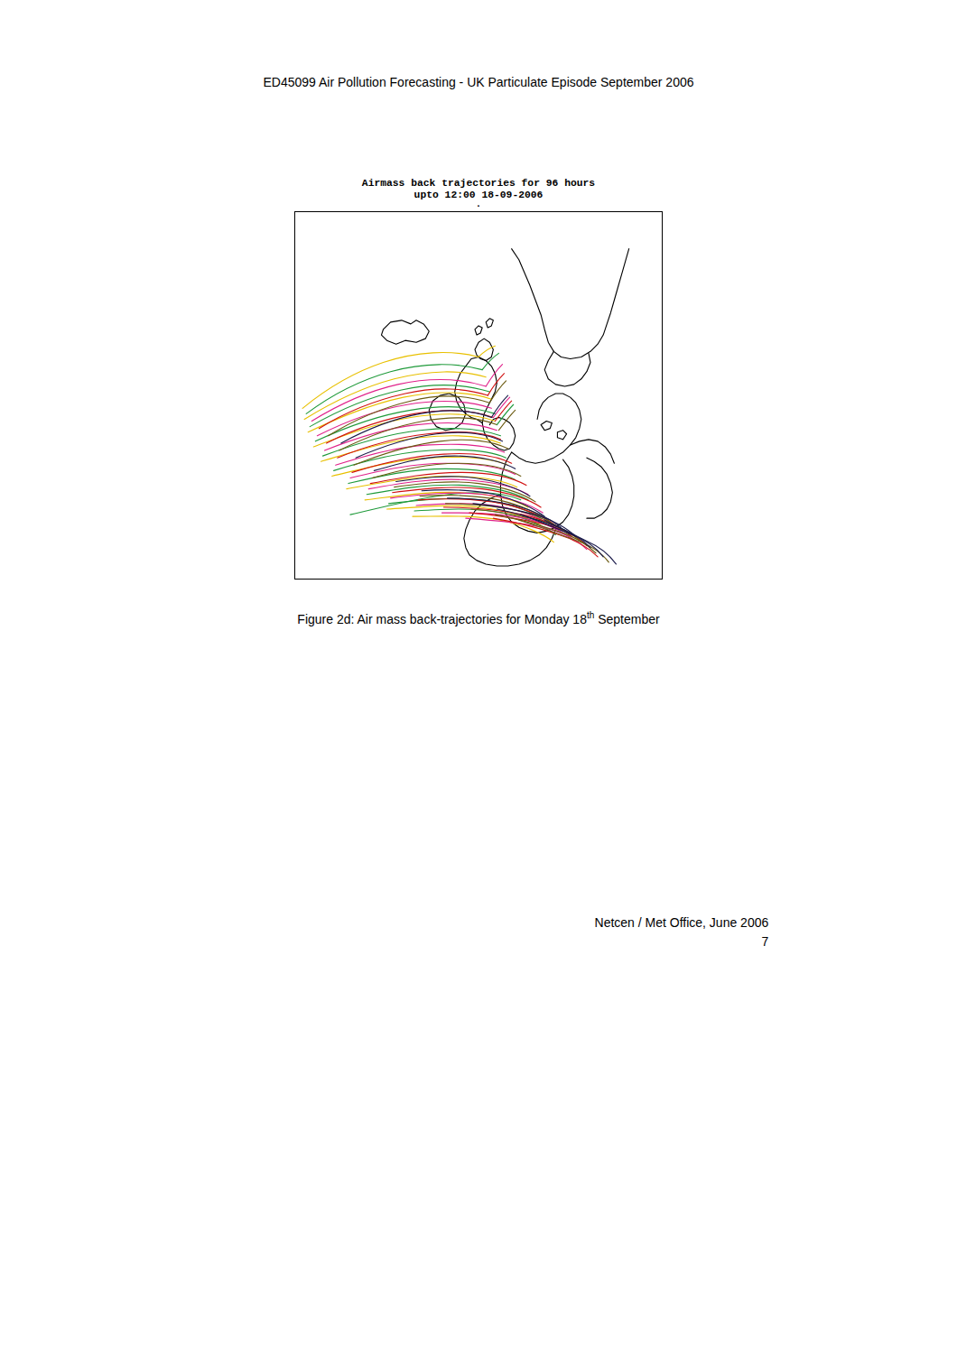ED45099 Air Pollution Forecasting - UK Particulate Episode September 2006
Airmass back trajectories for 96 hours
upto 12:00 18-09-2006 .
Figure 2d: Air mass back-trajectories for Monday 18th September
Netcen / Met Office, June 2006 7